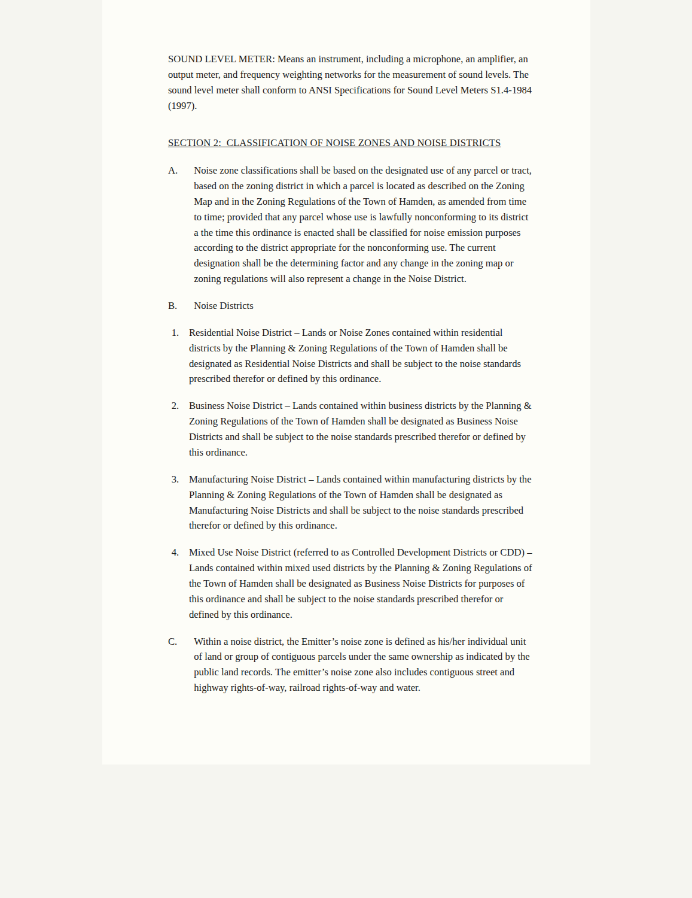SOUND LEVEL METER: Means an instrument, including a microphone, an amplifier, an output meter, and frequency weighting networks for the measurement of sound levels. The sound level meter shall conform to ANSI Specifications for Sound Level Meters S1.4-1984 (1997).
SECTION 2: CLASSIFICATION OF NOISE ZONES AND NOISE DISTRICTS
A.
Noise zone classifications shall be based on the designated use of any parcel or tract, based on the zoning district in which a parcel is located as described on the Zoning Map and in the Zoning Regulations of the Town of Hamden, as amended from time to time; provided that any parcel whose use is lawfully nonconforming to its district a the time this ordinance is enacted shall be classified for noise emission purposes according to the district appropriate for the nonconforming use. The current designation shall be the determining factor and any change in the zoning map or zoning regulations will also represent a change in the Noise District.
B.
Noise Districts
1.
Residential Noise District – Lands or Noise Zones contained within residential districts by the Planning & Zoning Regulations of the Town of Hamden shall be designated as Residential Noise Districts and shall be subject to the noise standards prescribed therefor or defined by this ordinance.
2.
Business Noise District – Lands contained within business districts by the Planning & Zoning Regulations of the Town of Hamden shall be designated as Business Noise Districts and shall be subject to the noise standards prescribed therefor or defined by this ordinance.
3.
Manufacturing Noise District – Lands contained within manufacturing districts by the Planning & Zoning Regulations of the Town of Hamden shall be designated as Manufacturing Noise Districts and shall be subject to the noise standards prescribed therefor or defined by this ordinance.
4.
Mixed Use Noise District (referred to as Controlled Development Districts or CDD) – Lands contained within mixed used districts by the Planning & Zoning Regulations of the Town of Hamden shall be designated as Business Noise Districts for purposes of this ordinance and shall be subject to the noise standards prescribed therefor or defined by this ordinance.
C.
Within a noise district, the Emitter’s noise zone is defined as his/her individual unit of land or group of contiguous parcels under the same ownership as indicated by the public land records. The emitter’s noise zone also includes contiguous street and highway rights-of-way, railroad rights-of-way and water.